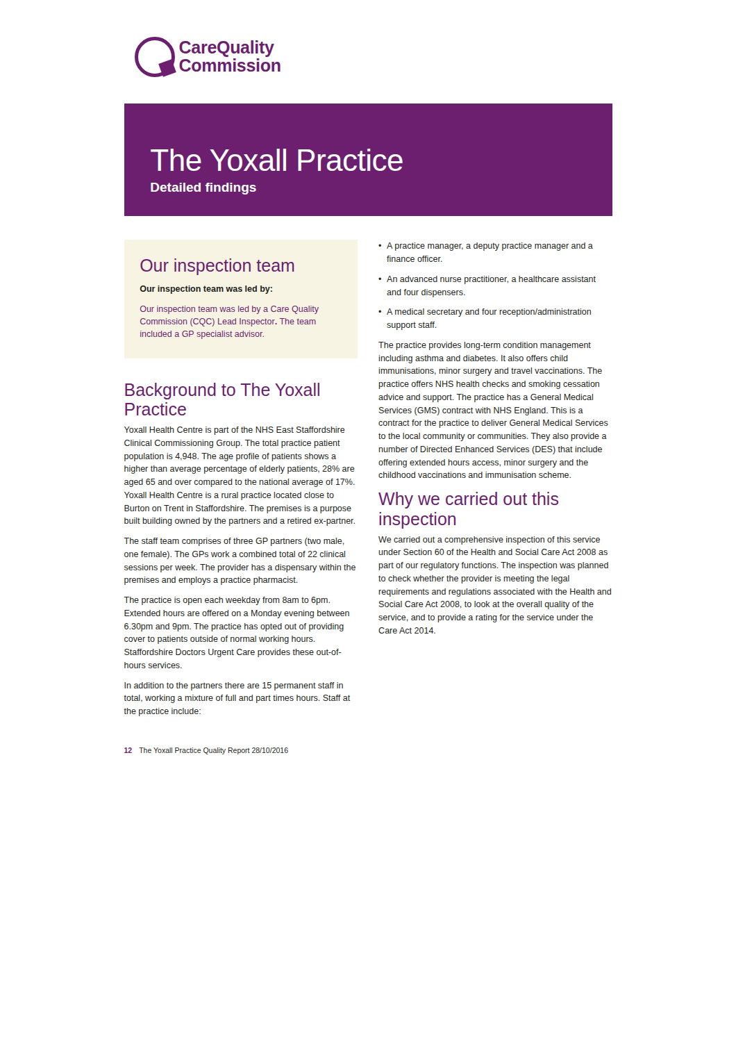CareQuality Commission
The Yoxall Practice
Detailed findings
Our inspection team
Our inspection team was led by:
Our inspection team was led by a Care Quality Commission (CQC) Lead Inspector. The team included a GP specialist advisor.
Background to The Yoxall Practice
Yoxall Health Centre is part of the NHS East Staffordshire Clinical Commissioning Group. The total practice patient population is 4,948. The age profile of patients shows a higher than average percentage of elderly patients, 28% are aged 65 and over compared to the national average of 17%. Yoxall Health Centre is a rural practice located close to Burton on Trent in Staffordshire. The premises is a purpose built building owned by the partners and a retired ex-partner.
The staff team comprises of three GP partners (two male, one female). The GPs work a combined total of 22 clinical sessions per week. The provider has a dispensary within the premises and employs a practice pharmacist.
The practice is open each weekday from 8am to 6pm. Extended hours are offered on a Monday evening between 6.30pm and 9pm. The practice has opted out of providing cover to patients outside of normal working hours. Staffordshire Doctors Urgent Care provides these out-of-hours services.
In addition to the partners there are 15 permanent staff in total, working a mixture of full and part times hours. Staff at the practice include:
A practice manager, a deputy practice manager and a finance officer.
An advanced nurse practitioner, a healthcare assistant and four dispensers.
A medical secretary and four reception/administration support staff.
The practice provides long-term condition management including asthma and diabetes. It also offers child immunisations, minor surgery and travel vaccinations. The practice offers NHS health checks and smoking cessation advice and support. The practice has a General Medical Services (GMS) contract with NHS England. This is a contract for the practice to deliver General Medical Services to the local community or communities. They also provide a number of Directed Enhanced Services (DES) that include offering extended hours access, minor surgery and the childhood vaccinations and immunisation scheme.
Why we carried out this inspection
We carried out a comprehensive inspection of this service under Section 60 of the Health and Social Care Act 2008 as part of our regulatory functions. The inspection was planned to check whether the provider is meeting the legal requirements and regulations associated with the Health and Social Care Act 2008, to look at the overall quality of the service, and to provide a rating for the service under the Care Act 2014.
12 The Yoxall Practice Quality Report 28/10/2016